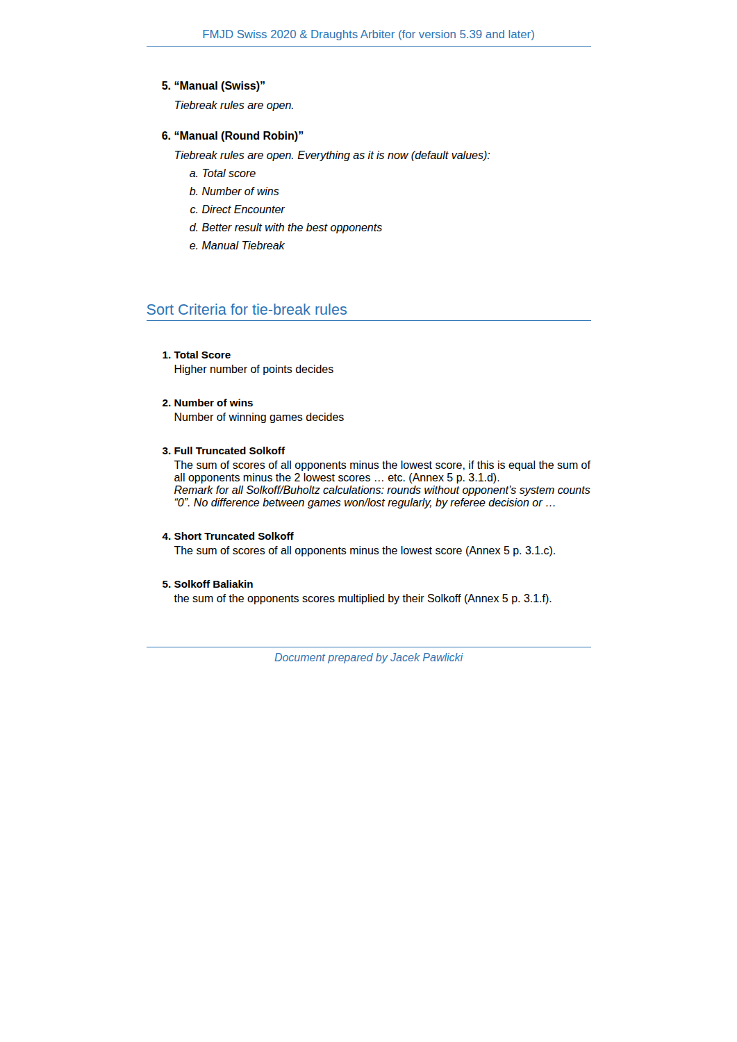FMJD Swiss 2020 & Draughts Arbiter (for version 5.39 and later)
“Manual (Swiss)” Tiebreak rules are open.
“Manual (Round Robin)” Tiebreak rules are open. Everything as it is now (default values):
Total score
Number of wins
Direct Encounter
Better result with the best opponents
Manual Tiebreak
Sort Criteria for tie-break rules
Total Score Higher number of points decides
Number of wins Number of winning games decides
Full Truncated Solkoff The sum of scores of all opponents minus the lowest score, if this is equal the sum of all opponents minus the 2 lowest scores … etc. (Annex 5 p. 3.1.d).
Remark for all Solkoff/Buholtz calculations: rounds without opponent’s system counts “0”. No difference between games won/lost regularly, by referee decision or …
Short Truncated Solkoff The sum of scores of all opponents minus the lowest score (Annex 5 p. 3.1.c).
Solkoff Baliakin the sum of the opponents scores multiplied by their Solkoff (Annex 5 p. 3.1.f).
Document prepared by Jacek Pawlicki